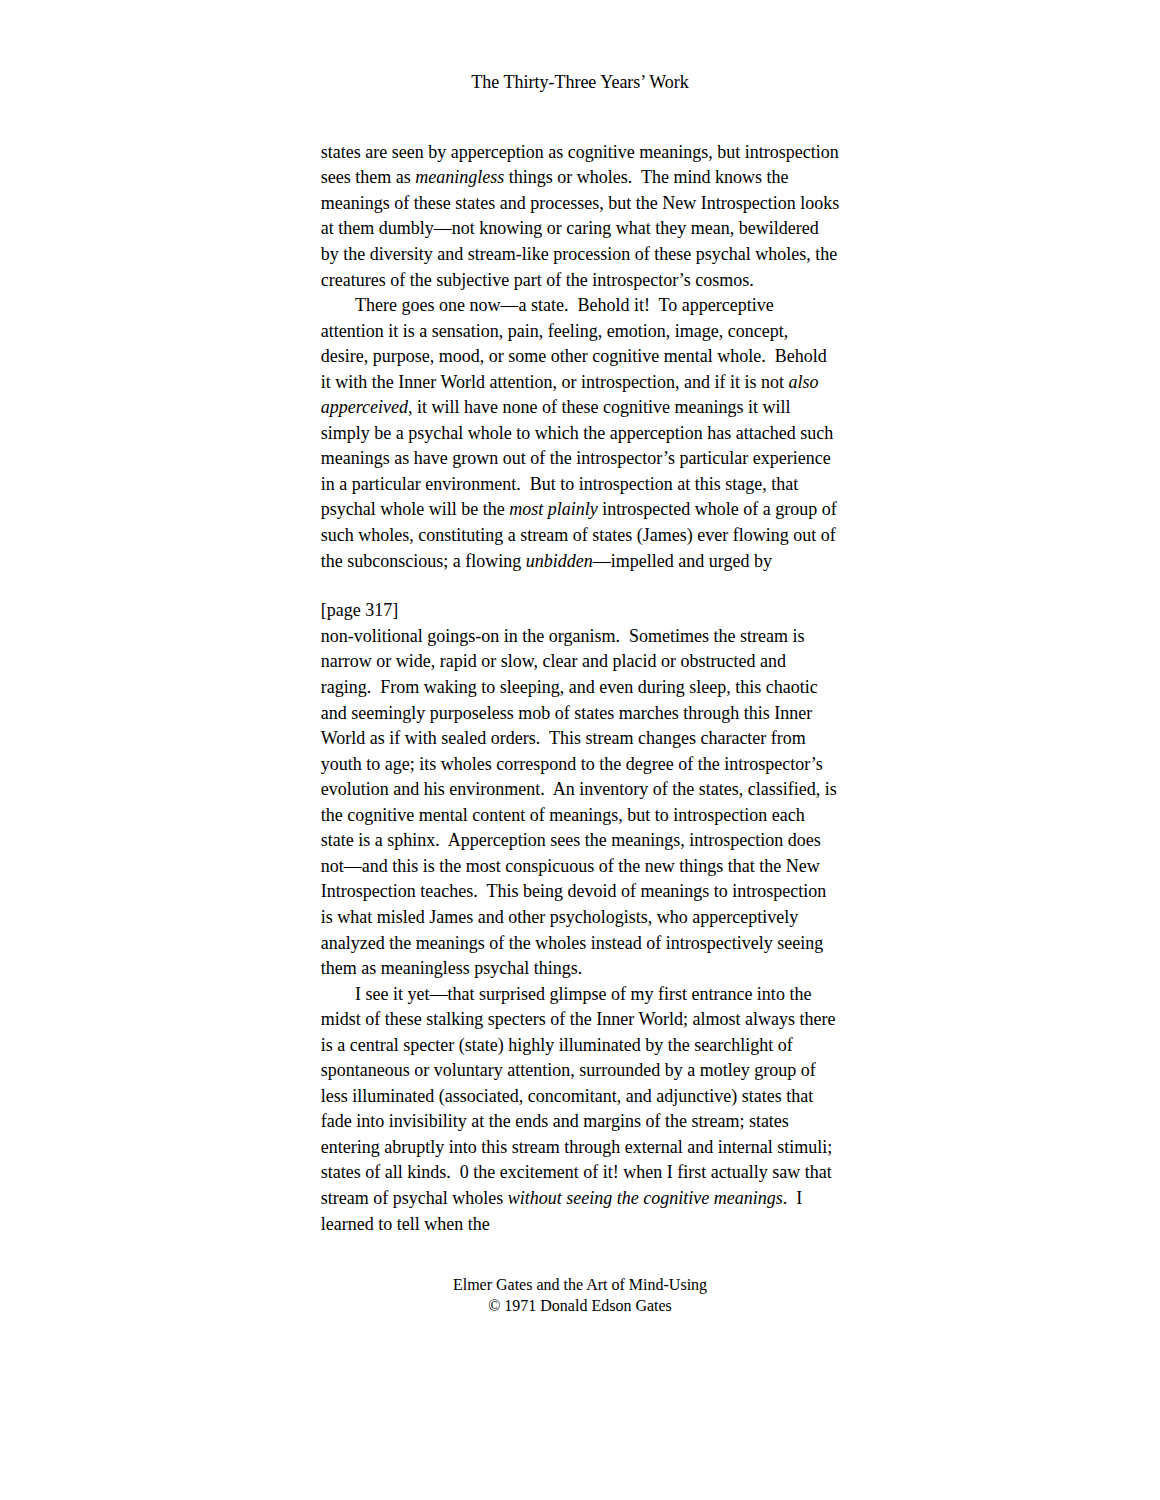The Thirty-Three Years’ Work
states are seen by apperception as cognitive meanings, but introspection sees them as meaningless things or wholes. The mind knows the meanings of these states and processes, but the New Introspection looks at them dumbly—not knowing or caring what they mean, bewildered by the diversity and stream-like procession of these psychal wholes, the creatures of the subjective part of the introspector’s cosmos.
There goes one now—a state. Behold it! To apperceptive attention it is a sensation, pain, feeling, emotion, image, concept, desire, purpose, mood, or some other cognitive mental whole. Behold it with the Inner World attention, or introspection, and if it is not also apperceived, it will have none of these cognitive meanings it will simply be a psychal whole to which the apperception has attached such meanings as have grown out of the introspector’s particular experience in a particular environment. But to introspection at this stage, that psychal whole will be the most plainly introspected whole of a group of such wholes, constituting a stream of states (James) ever flowing out of the subconscious; a flowing unbidden—impelled and urged by
[page 317]
non-volitional goings-on in the organism. Sometimes the stream is narrow or wide, rapid or slow, clear and placid or obstructed and raging. From waking to sleeping, and even during sleep, this chaotic and seemingly purposeless mob of states marches through this Inner World as if with sealed orders. This stream changes character from youth to age; its wholes correspond to the degree of the introspector’s evolution and his environment. An inventory of the states, classified, is the cognitive mental content of meanings, but to introspection each state is a sphinx. Apperception sees the meanings, introspection does not—and this is the most conspicuous of the new things that the New Introspection teaches. This being devoid of meanings to introspection is what misled James and other psychologists, who apperceptively analyzed the meanings of the wholes instead of introspectively seeing them as meaningless psychal things.
I see it yet—that surprised glimpse of my first entrance into the midst of these stalking specters of the Inner World; almost always there is a central specter (state) highly illuminated by the searchlight of spontaneous or voluntary attention, surrounded by a motley group of less illuminated (associated, concomitant, and adjunctive) states that fade into invisibility at the ends and margins of the stream; states entering abruptly into this stream through external and internal stimuli; states of all kinds. 0 the excitement of it! when I first actually saw that stream of psychal wholes without seeing the cognitive meanings. I learned to tell when the
Elmer Gates and the Art of Mind-Using
© 1971 Donald Edson Gates